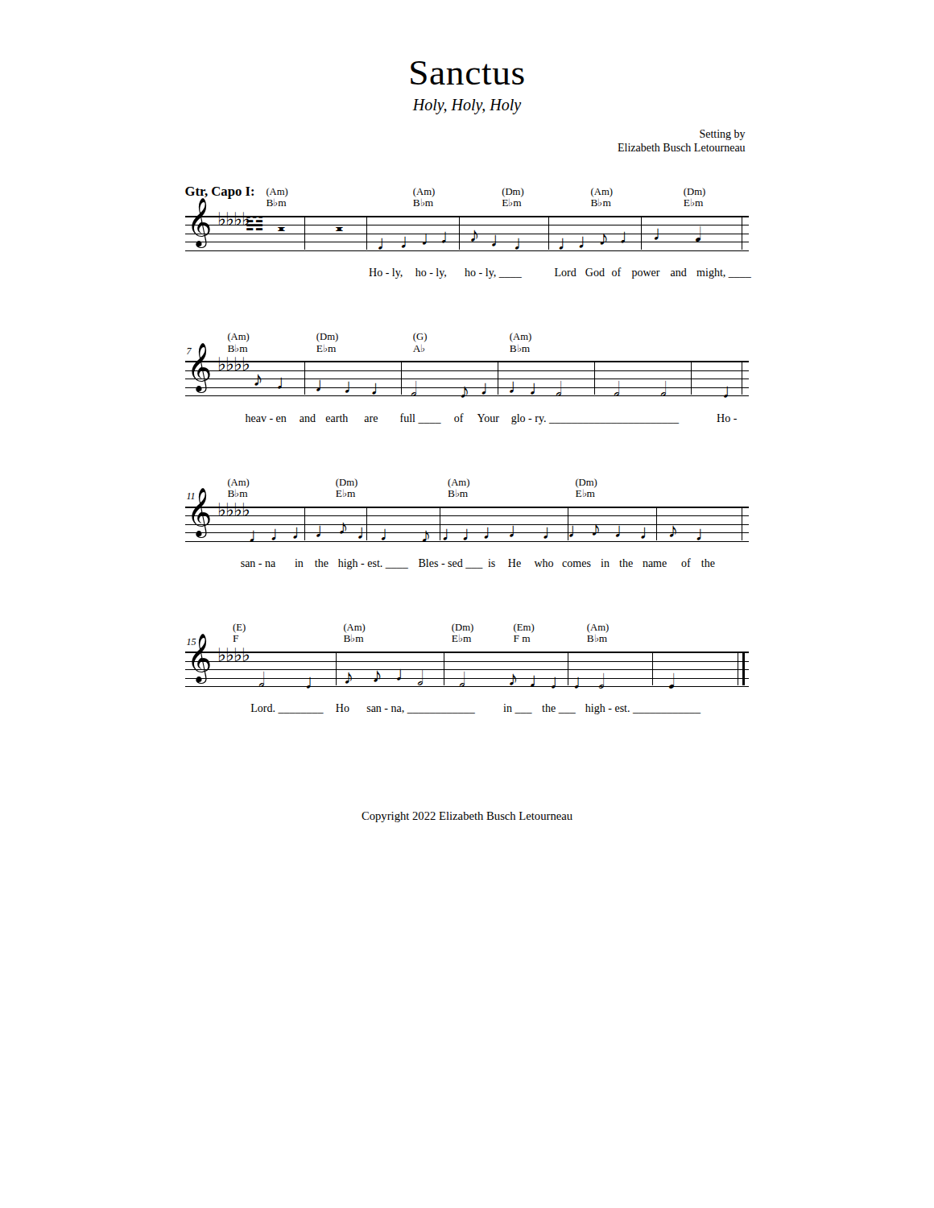Sanctus
Holy, Holy, Holy
Setting by
Elizabeth Busch Letourneau
Gtr, Capo I: (Am) B♭m (Am) B♭m (Dm) E♭m (Am) B♭m (Dm) E♭m
𝄞 ♭♭♭♭ 𝍆 𝄺 𝄺 ♩ ♩ ♩ ♩ ♪ ♩ ♩ ♩ ♩ ♪ ♩ ♩ 𝅘𝅥
Ho - ly, ho - ly, ho - ly, ____ Lord God of power and might, ____
(Am) B♭m (Dm) E♭m (G) A♭ (Am) B♭m
𝄞 ♭♭♭♭ 7 ♪ ♩ ♩ ♩ ♩ 𝅗𝅥 ♪ ♩ ♩ ♩ 𝅗𝅥 𝅗𝅥 𝅗𝅥 ♩
heav - en and earth are full ____ of Your glo - ry. _______________________ Ho -
(Am) B♭m (Dm) E♭m (Am) B♭m (Dm) E♭m
𝄞 ♭♭♭♭ 11 ♩ ♩ ♩ ♩ ♪ ♩ ♩ ♪ ♩ ♩ ♩ ♩ ♩ ♩ ♪ ♩ ♩ ♪ ♩
san - na in the high - est. ____ Bles - sed ___ is He who comes in the name of the
(E) F (Am) B♭m (Dm) E♭m (Em) F m (Am) B♭m
𝄞 ♭♭♭♭ 15 𝅗𝅥 ♩ ♪ ♪ ♩ 𝅗𝅥 𝅗𝅥 ♪ ♩ ♩ ♩ 𝅗𝅥 𝅘𝅥
Lord. ________ Ho san - na, ____________ in ___ the ___ high - est. ____________
Copyright 2022 Elizabeth Busch Letourneau